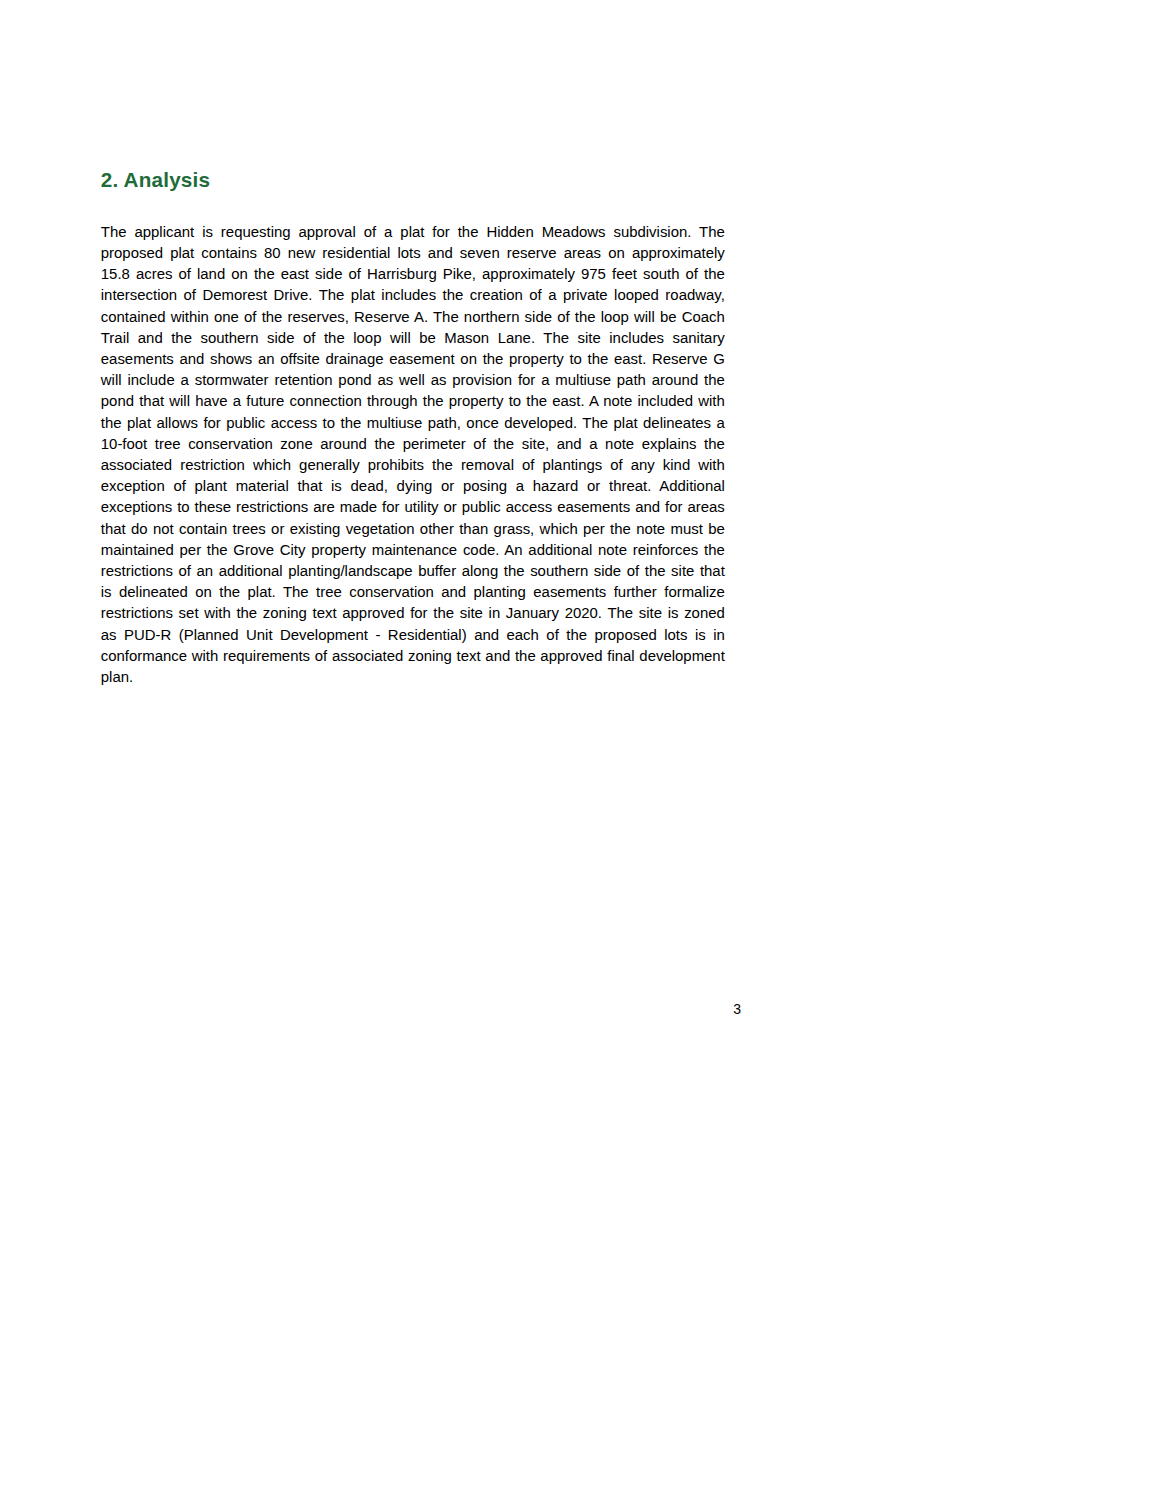2. Analysis
The applicant is requesting approval of a plat for the Hidden Meadows subdivision. The proposed plat contains 80 new residential lots and seven reserve areas on approximately 15.8 acres of land on the east side of Harrisburg Pike, approximately 975 feet south of the intersection of Demorest Drive. The plat includes the creation of a private looped roadway, contained within one of the reserves, Reserve A. The northern side of the loop will be Coach Trail and the southern side of the loop will be Mason Lane. The site includes sanitary easements and shows an offsite drainage easement on the property to the east. Reserve G will include a stormwater retention pond as well as provision for a multiuse path around the pond that will have a future connection through the property to the east. A note included with the plat allows for public access to the multiuse path, once developed. The plat delineates a 10-foot tree conservation zone around the perimeter of the site, and a note explains the associated restriction which generally prohibits the removal of plantings of any kind with exception of plant material that is dead, dying or posing a hazard or threat. Additional exceptions to these restrictions are made for utility or public access easements and for areas that do not contain trees or existing vegetation other than grass, which per the note must be maintained per the Grove City property maintenance code. An additional note reinforces the restrictions of an additional planting/landscape buffer along the southern side of the site that is delineated on the plat. The tree conservation and planting easements further formalize restrictions set with the zoning text approved for the site in January 2020. The site is zoned as PUD-R (Planned Unit Development - Residential) and each of the proposed lots is in conformance with requirements of associated zoning text and the approved final development plan.
3